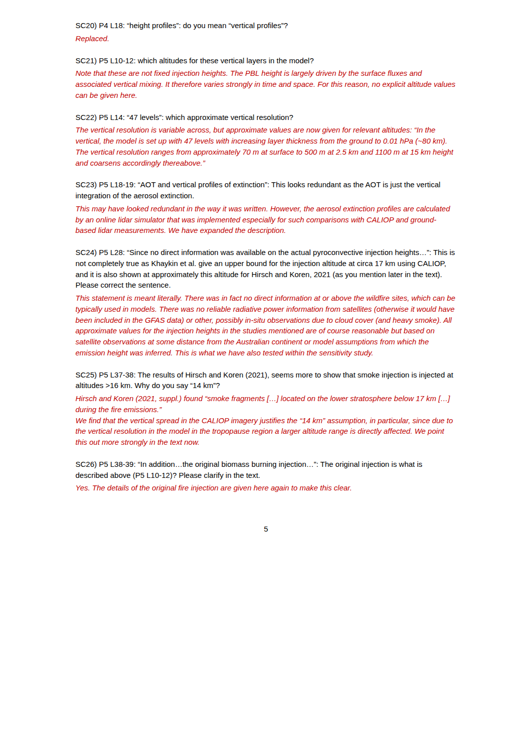SC20) P4 L18: “height profiles”: do you mean “vertical profiles”?
Replaced.
SC21) P5 L10-12: which altitudes for these vertical layers in the model?
Note that these are not fixed injection heights. The PBL height is largely driven by the surface fluxes and associated vertical mixing. It therefore varies strongly in time and space. For this reason, no explicit altitude values can be given here.
SC22) P5 L14: “47 levels”: which approximate vertical resolution?
The vertical resolution is variable across, but approximate values are now given for relevant altitudes: “In the vertical, the model is set up with 47 levels with increasing layer thickness from the ground to 0.01 hPa (~80 km). The vertical resolution ranges from approximately 70 m at surface to 500 m at 2.5 km and 1100 m at 15 km height and coarsens accordingly thereabove.”
SC23) P5 L18-19: “AOT and vertical profiles of extinction”: This looks redundant as the AOT is just the vertical integration of the aerosol extinction.
This may have looked redundant in the way it was written. However, the aerosol extinction profiles are calculated by an online lidar simulator that was implemented especially for such comparisons with CALIOP and ground-based lidar measurements. We have expanded the description.
SC24) P5 L28: “Since no direct information was available on the actual pyroconvective injection heights…”: This is not completely true as Khaykin et al. give an upper bound for the injection altitude at circa 17 km using CALIOP, and it is also shown at approximately this altitude for Hirsch and Koren, 2021 (as you mention later in the text). Please correct the sentence.
This statement is meant literally. There was in fact no direct information at or above the wildfire sites, which can be typically used in models. There was no reliable radiative power information from satellites (otherwise it would have been included in the GFAS data) or other, possibly in-situ observations due to cloud cover (and heavy smoke). All approximate values for the injection heights in the studies mentioned are of course reasonable but based on satellite observations at some distance from the Australian continent or model assumptions from which the emission height was inferred. This is what we have also tested within the sensitivity study.
SC25) P5 L37-38: The results of Hirsch and Koren (2021), seems more to show that smoke injection is injected at altitudes >16 km. Why do you say “14 km”?
Hirsch and Koren (2021, suppl.) found “smoke fragments […] located on the lower stratosphere below 17 km […] during the fire emissions.”
We find that the vertical spread in the CALIOP imagery justifies the “14 km” assumption, in particular, since due to the vertical resolution in the model in the tropopause region a larger altitude range is directly affected. We point this out more strongly in the text now.
SC26) P5 L38-39: “In addition…the original biomass burning injection…”: The original injection is what is described above (P5 L10-12)? Please clarify in the text.
Yes. The details of the original fire injection are given here again to make this clear.
5